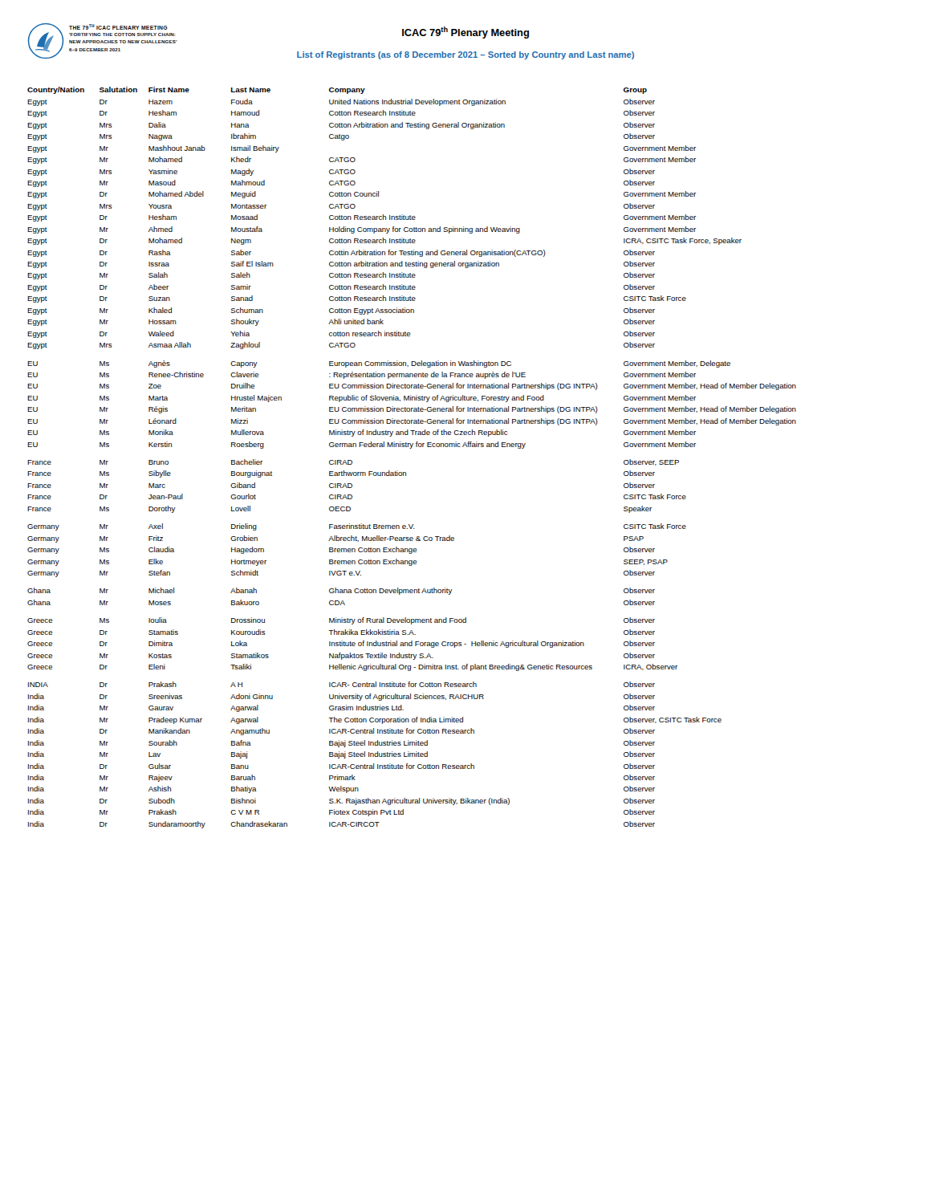THE 79TH ICAC PLENARY MEETING
'FORTIFYING THE COTTON SUPPLY CHAIN:
NEW APPROACHES TO NEW CHALLENGES'
6–9 DECEMBER 2021
ICAC 79th Plenary Meeting
List of Registrants (as of 8 December 2021 – Sorted by Country and Last name)
| Country/Nation | Salutation | First Name | Last Name | Company | Group |
| --- | --- | --- | --- | --- | --- |
| Egypt | Dr | Hazem | Fouda | United Nations Industrial Development Organization | Observer |
| Egypt | Dr | Hesham | Hamoud | Cotton Research Institute | Observer |
| Egypt | Mrs | Dalia | Hana | Cotton Arbitration and Testing General Organization | Observer |
| Egypt | Mrs | Nagwa | Ibrahim | Catgo | Observer |
| Egypt | Mr | Mashhout Janab | Ismail Behairy | | Government Member |
| Egypt | Mr | Mohamed | Khedr | CATGO | Government Member |
| Egypt | Mrs | Yasmine | Magdy | CATGO | Observer |
| Egypt | Mr | Masoud | Mahmoud | CATGO | Observer |
| Egypt | Dr | Mohamed Abdel | Meguid | Cotton Council | Government Member |
| Egypt | Mrs | Yousra | Montasser | CATGO | Observer |
| Egypt | Dr | Hesham | Mosaad | Cotton Research Institute | Government Member |
| Egypt | Mr | Ahmed | Moustafa | Holding Company for Cotton and Spinning and Weaving | Government Member |
| Egypt | Dr | Mohamed | Negm | Cotton Research Institute | ICRA, CSITC Task Force, Speaker |
| Egypt | Dr | Rasha | Saber | Cottin Arbitration for Testing and General Organisation(CATGO) | Observer |
| Egypt | Dr | Issraa | Saif El Islam | Cotton arbitration and testing general organization | Observer |
| Egypt | Mr | Salah | Saleh | Cotton Research Institute | Observer |
| Egypt | Dr | Abeer | Samir | Cotton Research Institute | Observer |
| Egypt | Dr | Suzan | Sanad | Cotton Research Institute | CSITC Task Force |
| Egypt | Mr | Khaled | Schuman | Cotton Egypt Association | Observer |
| Egypt | Mr | Hossam | Shoukry | Ahli united bank | Observer |
| Egypt | Dr | Waleed | Yehia | cotton research institute | Observer |
| Egypt | Mrs | Asmaa Allah | Zaghloul | CATGO | Observer |
| EU | Ms | Agnès | Capony | European Commission, Delegation in Washington DC | Government Member, Delegate |
| EU | Ms | Renee-Christine | Claverie | : Représentation permanente de la France auprès de l'UE | Government Member |
| EU | Ms | Zoe | Druilhe | EU Commission Directorate-General for International Partnerships (DG INTPA) | Government Member, Head of Member Delegation |
| EU | Ms | Marta | Hrustel Majcen | Republic of Slovenia, Ministry of Agriculture, Forestry and Food | Government Member |
| EU | Mr | Régis | Meritan | EU Commission Directorate-General for International Partnerships (DG INTPA) | Government Member, Head of Member Delegation |
| EU | Mr | Léonard | Mizzi | EU Commission Directorate-General for International Partnerships (DG INTPA) | Government Member, Head of Member Delegation |
| EU | Ms | Monika | Mullerova | Ministry of Industry and Trade of the Czech Republic | Government Member |
| EU | Ms | Kerstin | Roesberg | German Federal Ministry for Economic Affairs and Energy | Government Member |
| France | Mr | Bruno | Bachelier | CIRAD | Observer, SEEP |
| France | Ms | Sibylle | Bourguignat | Earthworm Foundation | Observer |
| France | Mr | Marc | Giband | CIRAD | Observer |
| France | Dr | Jean-Paul | Gourlot | CIRAD | CSITC Task Force |
| France | Ms | Dorothy | Lovell | OECD | Speaker |
| Germany | Mr | Axel | Drieling | Faserinstitut Bremen e.V. | CSITC Task Force |
| Germany | Mr | Fritz | Grobien | Albrecht, Mueller-Pearse & Co Trade | PSAP |
| Germany | Ms | Claudia | Hagedorn | Bremen Cotton Exchange | Observer |
| Germany | Ms | Elke | Hortmeyer | Bremen Cotton Exchange | SEEP, PSAP |
| Germany | Mr | Stefan | Schmidt | IVGT e.V. | Observer |
| Ghana | Mr | Michael | Abanah | Ghana Cotton Develpment Authority | Observer |
| Ghana | Mr | Moses | Bakuoro | CDA | Observer |
| Greece | Ms | Ioulia | Drossinou | Ministry of Rural Development and Food | Observer |
| Greece | Dr | Stamatis | Kouroudis | Thrakika Ekkokistiria S.A. | Observer |
| Greece | Dr | Dimitra | Loka | Institute of Industrial and Forage Crops - Hellenic Agricultural Organization | Observer |
| Greece | Mr | Kostas | Stamatikos | Nafpaktos Textile Industry S.A. | Observer |
| Greece | Dr | Eleni | Tsaliki | Hellenic Agricultural Org - Dimitra Inst. of plant Breeding& Genetic Resources | ICRA, Observer |
| INDIA | Dr | Prakash | A H | ICAR- Central Institute for Cotton Research | Observer |
| India | Dr | Sreenivas | Adoni Ginnu | University of Agricultural Sciences, RAICHUR | Observer |
| India | Mr | Gaurav | Agarwal | Grasim Industries Ltd. | Observer |
| India | Mr | Pradeep Kumar | Agarwal | The Cotton Corporation of India Limited | Observer, CSITC Task Force |
| India | Dr | Manikandan | Angamuthu | ICAR-Central Institute for Cotton Research | Observer |
| India | Mr | Sourabh | Bafna | Bajaj Steel Industries Limited | Observer |
| India | Mr | Lav | Bajaj | Bajaj Steel Industries Limited | Observer |
| India | Dr | Gulsar | Banu | ICAR-Central Institute for Cotton Research | Observer |
| India | Mr | Rajeev | Baruah | Primark | Observer |
| India | Mr | Ashish | Bhatiya | Welspun | Observer |
| India | Dr | Subodh | Bishnoi | S.K. Rajasthan Agricultural University, Bikaner (India) | Observer |
| India | Mr | Prakash | C V M R | Fiotex Cotspin Pvt Ltd | Observer |
| India | Dr | Sundaramoorthy | Chandrasekaran | ICAR-CIRCOT | Observer |